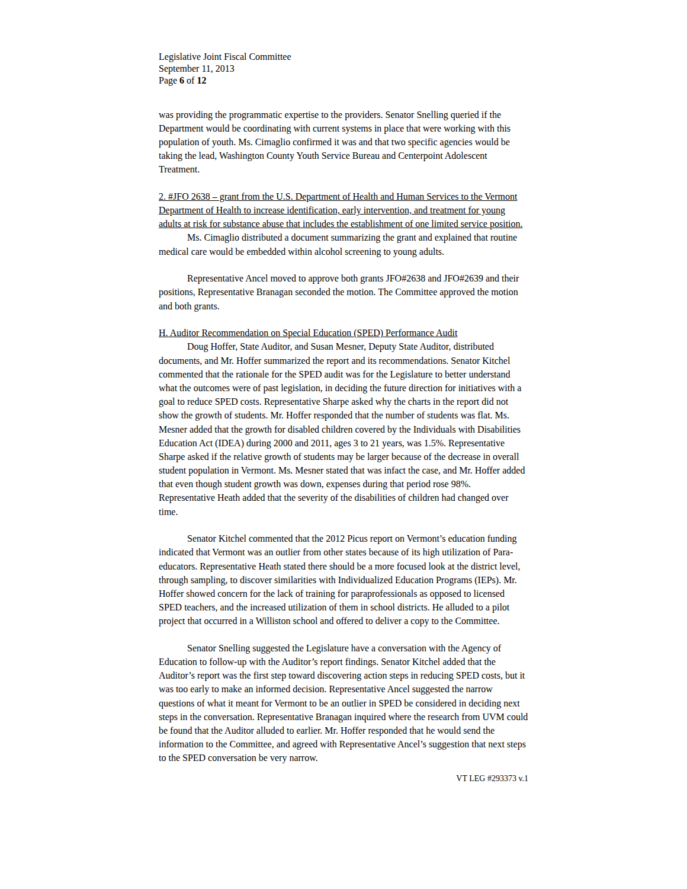Legislative Joint Fiscal Committee
September 11, 2013
Page 6 of 12
was providing the programmatic expertise to the providers. Senator Snelling queried if the Department would be coordinating with current systems in place that were working with this population of youth. Ms. Cimaglio confirmed it was and that two specific agencies would be taking the lead, Washington County Youth Service Bureau and Centerpoint Adolescent Treatment.
2. #JFO 2638 – grant from the U.S. Department of Health and Human Services to the Vermont Department of Health to increase identification, early intervention, and treatment for young adults at risk for substance abuse that includes the establishment of one limited service position.
Ms. Cimaglio distributed a document summarizing the grant and explained that routine medical care would be embedded within alcohol screening to young adults.
Representative Ancel moved to approve both grants JFO#2638 and JFO#2639 and their positions, Representative Branagan seconded the motion. The Committee approved the motion and both grants.
H. Auditor Recommendation on Special Education (SPED) Performance Audit
Doug Hoffer, State Auditor, and Susan Mesner, Deputy State Auditor, distributed documents, and Mr. Hoffer summarized the report and its recommendations. Senator Kitchel commented that the rationale for the SPED audit was for the Legislature to better understand what the outcomes were of past legislation, in deciding the future direction for initiatives with a goal to reduce SPED costs. Representative Sharpe asked why the charts in the report did not show the growth of students. Mr. Hoffer responded that the number of students was flat. Ms. Mesner added that the growth for disabled children covered by the Individuals with Disabilities Education Act (IDEA) during 2000 and 2011, ages 3 to 21 years, was 1.5%. Representative Sharpe asked if the relative growth of students may be larger because of the decrease in overall student population in Vermont. Ms. Mesner stated that was infact the case, and Mr. Hoffer added that even though student growth was down, expenses during that period rose 98%. Representative Heath added that the severity of the disabilities of children had changed over time.
Senator Kitchel commented that the 2012 Picus report on Vermont’s education funding indicated that Vermont was an outlier from other states because of its high utilization of Para-educators. Representative Heath stated there should be a more focused look at the district level, through sampling, to discover similarities with Individualized Education Programs (IEPs). Mr. Hoffer showed concern for the lack of training for paraprofessionals as opposed to licensed SPED teachers, and the increased utilization of them in school districts. He alluded to a pilot project that occurred in a Williston school and offered to deliver a copy to the Committee.
Senator Snelling suggested the Legislature have a conversation with the Agency of Education to follow-up with the Auditor’s report findings. Senator Kitchel added that the Auditor’s report was the first step toward discovering action steps in reducing SPED costs, but it was too early to make an informed decision. Representative Ancel suggested the narrow questions of what it meant for Vermont to be an outlier in SPED be considered in deciding next steps in the conversation. Representative Branagan inquired where the research from UVM could be found that the Auditor alluded to earlier. Mr. Hoffer responded that he would send the information to the Committee, and agreed with Representative Ancel’s suggestion that next steps to the SPED conversation be very narrow.
VT LEG #293373 v.1